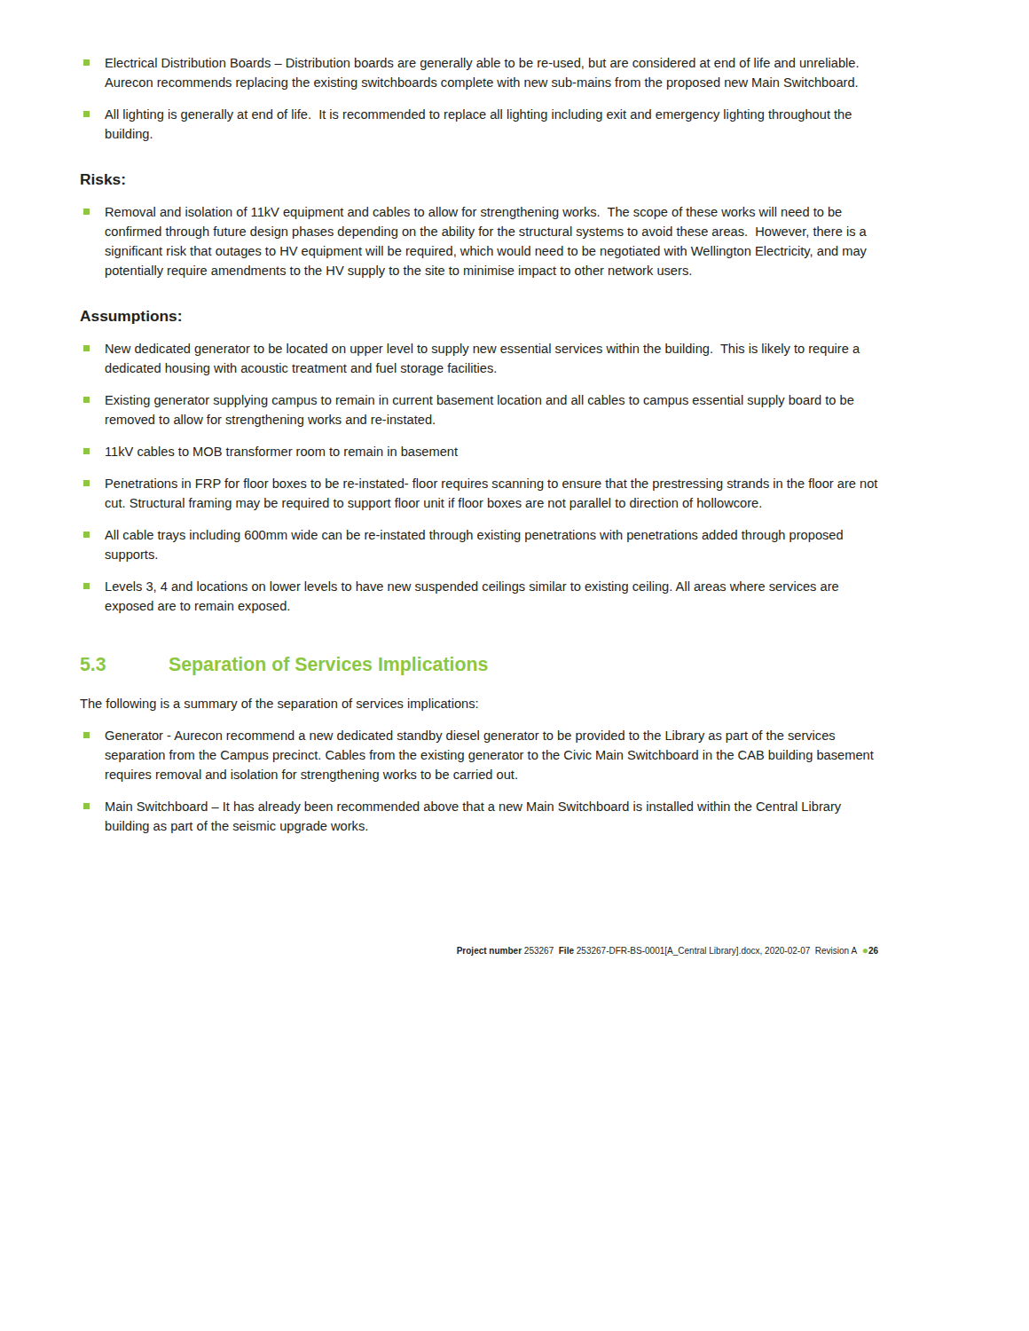Electrical Distribution Boards – Distribution boards are generally able to be re-used, but are considered at end of life and unreliable. Aurecon recommends replacing the existing switchboards complete with new sub-mains from the proposed new Main Switchboard.
All lighting is generally at end of life. It is recommended to replace all lighting including exit and emergency lighting throughout the building.
Risks:
Removal and isolation of 11kV equipment and cables to allow for strengthening works. The scope of these works will need to be confirmed through future design phases depending on the ability for the structural systems to avoid these areas. However, there is a significant risk that outages to HV equipment will be required, which would need to be negotiated with Wellington Electricity, and may potentially require amendments to the HV supply to the site to minimise impact to other network users.
Assumptions:
New dedicated generator to be located on upper level to supply new essential services within the building. This is likely to require a dedicated housing with acoustic treatment and fuel storage facilities.
Existing generator supplying campus to remain in current basement location and all cables to campus essential supply board to be removed to allow for strengthening works and re-instated.
11kV cables to MOB transformer room to remain in basement
Penetrations in FRP for floor boxes to be re-instated- floor requires scanning to ensure that the prestressing strands in the floor are not cut. Structural framing may be required to support floor unit if floor boxes are not parallel to direction of hollowcore.
All cable trays including 600mm wide can be re-instated through existing penetrations with penetrations added through proposed supports.
Levels 3, 4 and locations on lower levels to have new suspended ceilings similar to existing ceiling. All areas where services are exposed are to remain exposed.
5.3 Separation of Services Implications
The following is a summary of the separation of services implications:
Generator - Aurecon recommend a new dedicated standby diesel generator to be provided to the Library as part of the services separation from the Campus precinct. Cables from the existing generator to the Civic Main Switchboard in the CAB building basement requires removal and isolation for strengthening works to be carried out.
Main Switchboard – It has already been recommended above that a new Main Switchboard is installed within the Central Library building as part of the seismic upgrade works.
Project number 253267 File 253267-DFR-BS-0001[A_Central Library].docx, 2020-02-07 Revision A ●26